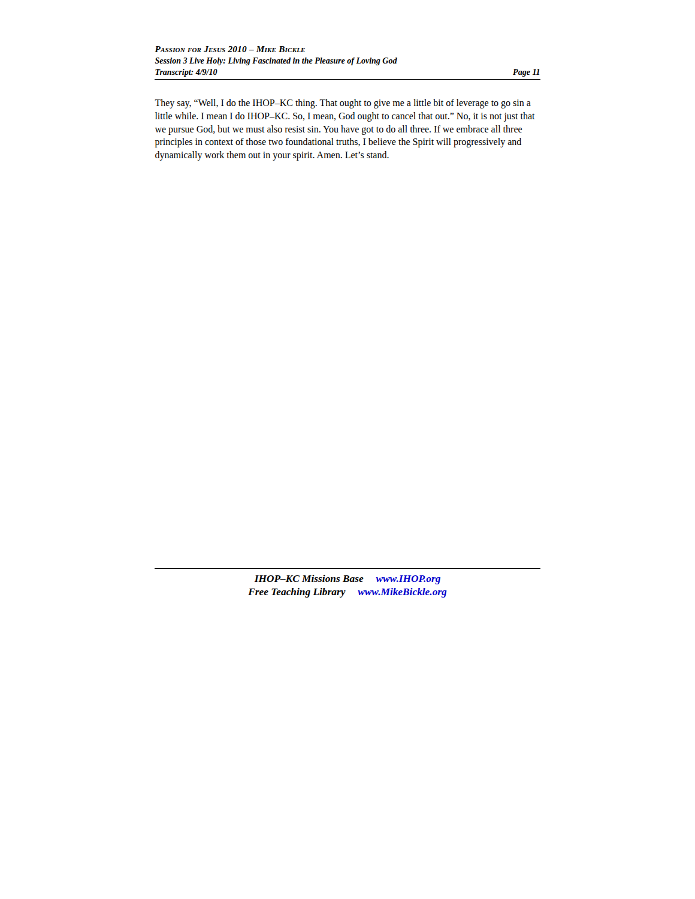Passion for Jesus 2010 – Mike Bickle
Session 3 Live Holy: Living Fascinated in the Pleasure of Loving God
Transcript: 4/9/10 Page 11
They say, “Well, I do the IHOP–KC thing. That ought to give me a little bit of leverage to go sin a little while. I mean I do IHOP–KC. So, I mean, God ought to cancel that out.” No, it is not just that we pursue God, but we must also resist sin. You have got to do all three. If we embrace all three principles in context of those two foundational truths, I believe the Spirit will progressively and dynamically work them out in your spirit. Amen. Let’s stand.
IHOP–KC Missions Base www.IHOP.org
Free Teaching Library www.MikeBickle.org